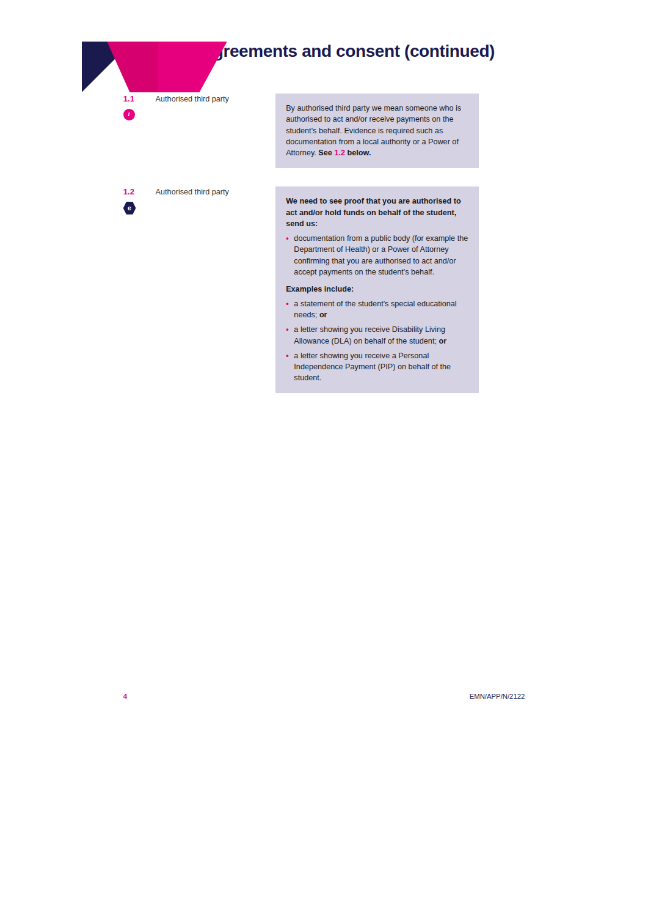Section 1 Agreements and consent (continued)
1.1
i
Authorised third party
By authorised third party we mean someone who is authorised to act and/or receive payments on the student's behalf. Evidence is required such as documentation from a local authority or a Power of Attorney. See 1.2 below.
1.2
e
Authorised third party
We need to see proof that you are authorised to act and/or hold funds on behalf of the student, send us:
documentation from a public body (for example the Department of Health) or a Power of Attorney confirming that you are authorised to act and/or accept payments on the student's behalf.
Examples include:
a statement of the student's special educational needs; or
a letter showing you receive Disability Living Allowance (DLA) on behalf of the student; or
a letter showing you receive a Personal Independence Payment (PIP) on behalf of the student.
4 EMN/APP/N/2122